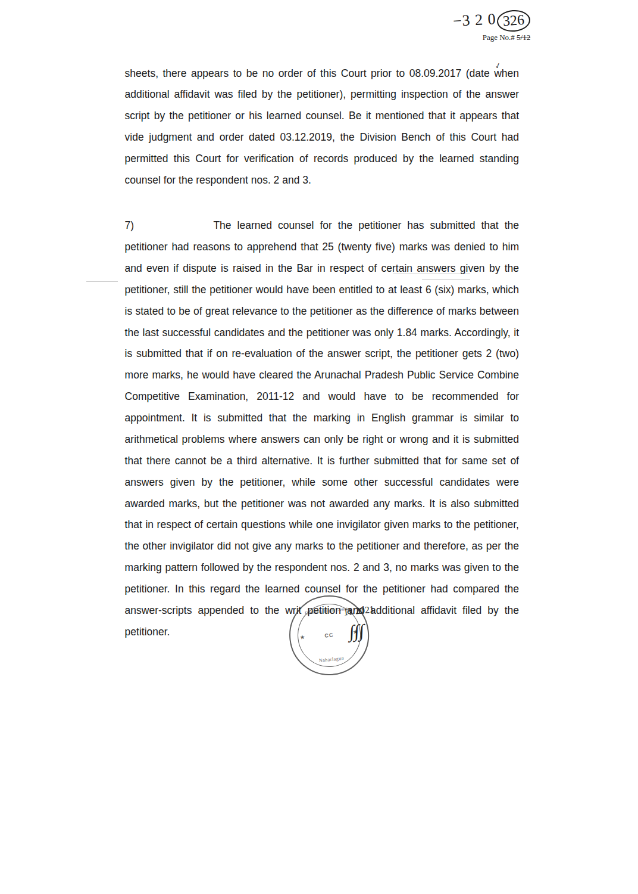−3 2 0326
Page No.# 5/12
sheets, there appears to be no order of this Court prior to 08.09.2017 (date when additional affidavit was filed by the petitioner), permitting inspection of the answer script by the petitioner or his learned counsel. Be it mentioned that it appears that vide judgment and order dated 03.12.2019, the Division Bench of this Court had permitted this Court for verification of records produced by the learned standing counsel for the respondent nos. 2 and 3.
7) The learned counsel for the petitioner has submitted that the petitioner had reasons to apprehend that 25 (twenty five) marks was denied to him and even if dispute is raised in the Bar in respect of certain answers given by the petitioner, still the petitioner would have been entitled to at least 6 (six) marks, which is stated to be of great relevance to the petitioner as the difference of marks between the last successful candidates and the petitioner was only 1.84 marks. Accordingly, it is submitted that if on re-evaluation of the answer script, the petitioner gets 2 (two) more marks, he would have cleared the Arunachal Pradesh Public Service Combine Competitive Examination, 2011-12 and would have to be recommended for appointment. It is submitted that the marking in English grammar is similar to arithmetical problems where answers can only be right or wrong and it is submitted that there cannot be a third alternative. It is further submitted that for same set of answers given by the petitioner, while some other successful candidates were awarded marks, but the petitioner was not awarded any marks. It is also submitted that in respect of certain questions while one invigilator given marks to the petitioner, the other invigilator did not give any marks to the petitioner and therefore, as per the marking pattern followed by the respondent nos. 2 and 3, no marks was given to the petitioner. In this regard the learned counsel for the petitioner had compared the answer-scripts appended to the writ petition and additional affidavit filed by the petitioner.
Gauhati High Court
★
★
CC
Naharlagun
11/2021
∫∫∫